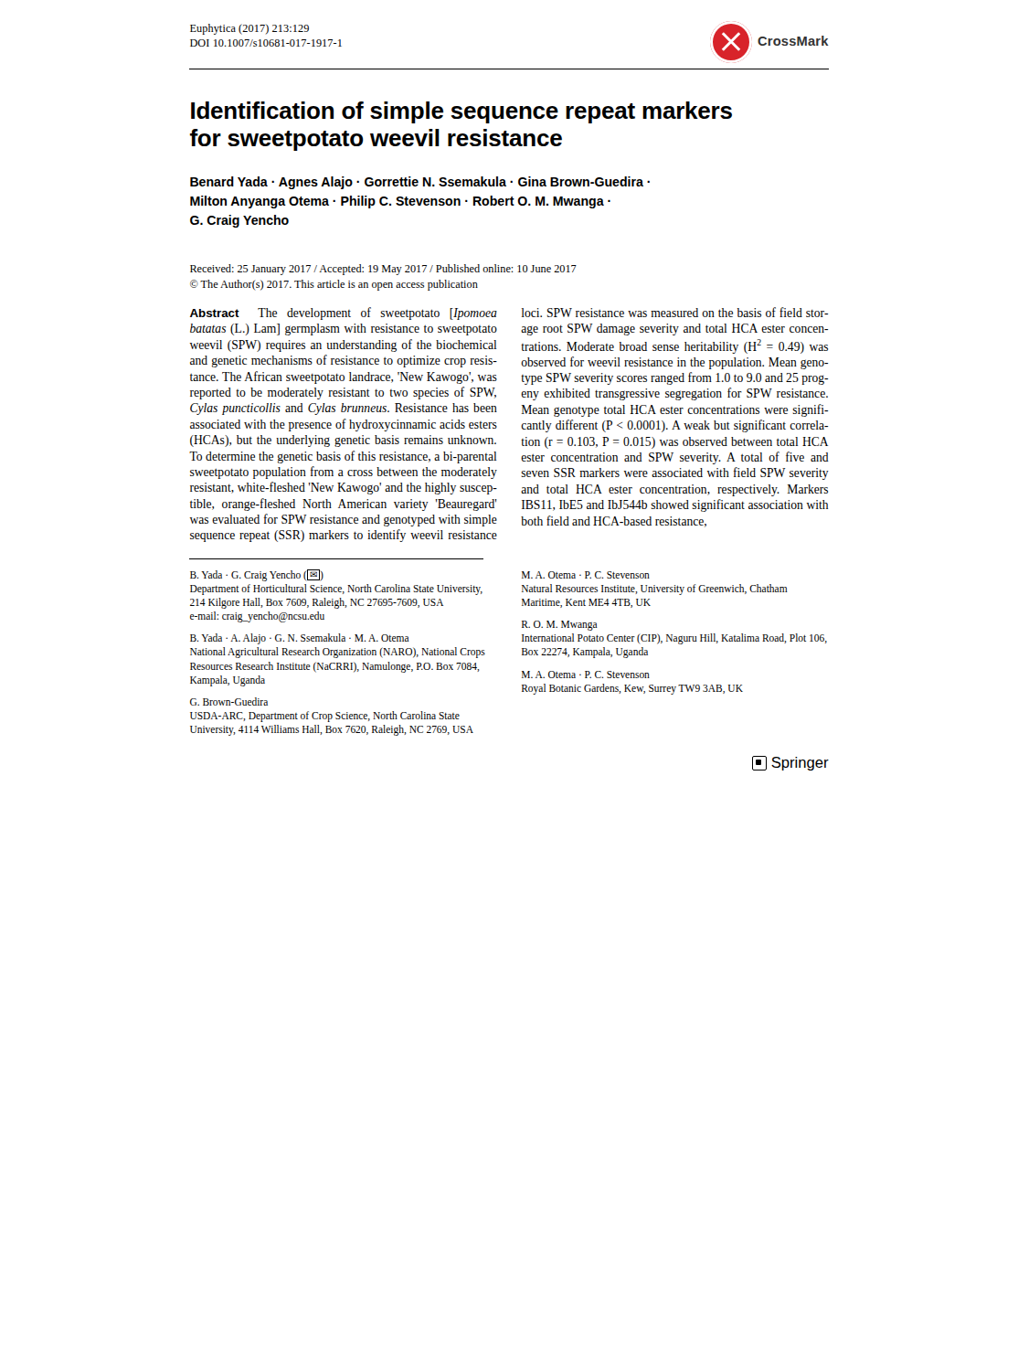Euphytica (2017) 213:129
DOI 10.1007/s10681-017-1917-1
CrossMark
Identification of simple sequence repeat markers
for sweetpotato weevil resistance
Benard Yada · Agnes Alajo · Gorrettie N. Ssemakula · Gina Brown-Guedira ·
Milton Anyanga Otema · Philip C. Stevenson · Robert O. M. Mwanga ·
G. Craig Yencho
Received: 25 January 2017 / Accepted: 19 May 2017 / Published online: 10 June 2017
© The Author(s) 2017. This article is an open access publication
Abstract The development of sweetpotato [Ipomoea batatas (L.) Lam] germplasm with resistance to sweetpotato weevil (SPW) requires an understanding of the biochemical and genetic mechanisms of resistance to optimize crop resistance. The African sweetpotato landrace, 'New Kawogo', was reported to be moderately resistant to two species of SPW, Cylas puncticollis and Cylas brunneus. Resistance has been associated with the presence of hydroxycinnamic acids esters (HCAs), but the underlying genetic basis remains unknown. To determine the genetic basis of this resistance, a bi-parental sweetpotato population from a cross between the moderately resistant, white-fleshed 'New Kawogo' and the highly susceptible, orange-fleshed North American variety 'Beauregard' was evaluated for SPW resistance and genotyped with simple sequence repeat (SSR) markers to identify weevil resistance loci. SPW resistance was measured on the basis of field storage root SPW damage severity and total HCA ester concentrations. Moderate broad sense heritability (H2 = 0.49) was observed for weevil resistance in the population. Mean genotype SPW severity scores ranged from 1.0 to 9.0 and 25 progeny exhibited transgressive segregation for SPW resistance. Mean genotype total HCA ester concentrations were significantly different (P < 0.0001). A weak but significant correlation (r = 0.103, P = 0.015) was observed between total HCA ester concentration and SPW severity. A total of five and seven SSR markers were associated with field SPW severity and total HCA ester concentration, respectively. Markers IBS11, IbE5 and IbJ544b showed significant association with both field and HCA-based resistance,
B. Yada · G. Craig Yencho (✉)
Department of Horticultural Science, North Carolina State University, 214 Kilgore Hall, Box 7609, Raleigh, NC 27695-7609, USA
e-mail: craig_yencho@ncsu.edu
B. Yada · A. Alajo · G. N. Ssemakula · M. A. Otema
National Agricultural Research Organization (NARO), National Crops Resources Research Institute (NaCRRI), Namulonge, P.O. Box 7084, Kampala, Uganda
G. Brown-Guedira
USDA-ARC, Department of Crop Science, North Carolina State University, 4114 Williams Hall, Box 7620, Raleigh, NC 2769, USA
M. A. Otema · P. C. Stevenson
Natural Resources Institute, University of Greenwich, Chatham Maritime, Kent ME4 4TB, UK
R. O. M. Mwanga
International Potato Center (CIP), Naguru Hill, Katalima Road, Plot 106, Box 22274, Kampala, Uganda
M. A. Otema · P. C. Stevenson
Royal Botanic Gardens, Kew, Surrey TW9 3AB, UK
Springer